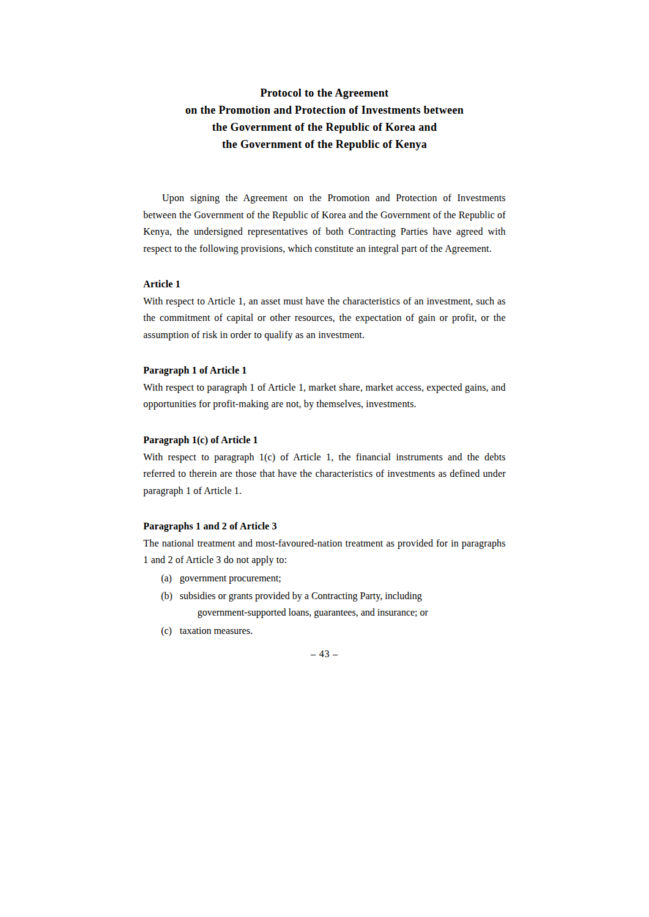Protocol to the Agreement on the Promotion and Protection of Investments between the Government of the Republic of Korea and the Government of the Republic of Kenya
Upon signing the Agreement on the Promotion and Protection of Investments between the Government of the Republic of Korea and the Government of the Republic of Kenya, the undersigned representatives of both Contracting Parties have agreed with respect to the following provisions, which constitute an integral part of the Agreement.
Article 1
With respect to Article 1, an asset must have the characteristics of an investment, such as the commitment of capital or other resources, the expectation of gain or profit, or the assumption of risk in order to qualify as an investment.
Paragraph 1 of Article 1
With respect to paragraph 1 of Article 1, market share, market access, expected gains, and opportunities for profit-making are not, by themselves, investments.
Paragraph 1(c) of Article 1
With respect to paragraph 1(c) of Article 1, the financial instruments and the debts referred to therein are those that have the characteristics of investments as defined under paragraph 1 of Article 1.
Paragraphs 1 and 2 of Article 3
The national treatment and most-favoured-nation treatment as provided for in paragraphs 1 and 2 of Article 3 do not apply to:
(a) government procurement;
(b) subsidies or grants provided by a Contracting Party, includinggovernment-supported loans, guarantees, and insurance; or
(c) taxation measures.
– 43 –